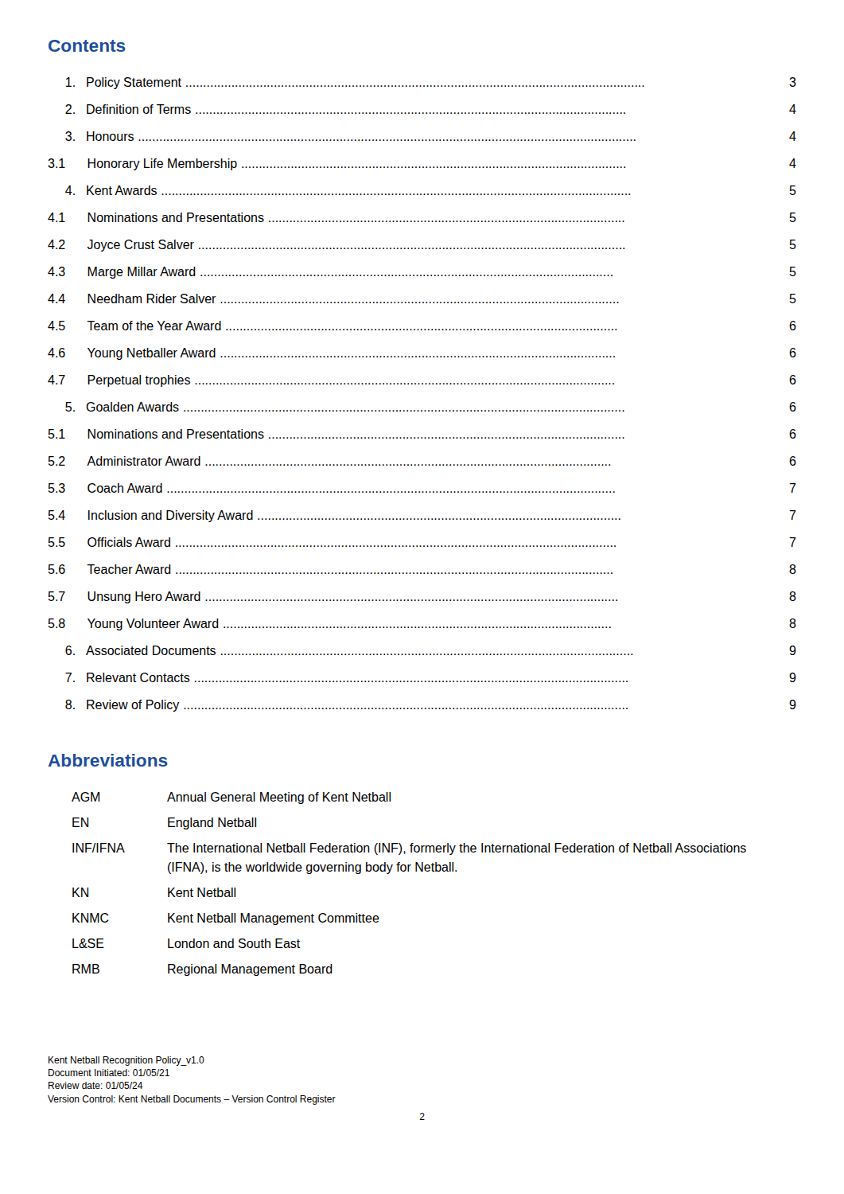Contents
1. Policy Statement .................................................................................................................................. 3
2. Definition of Terms .......................................................................................................................... 4
3. Honours ............................................................................................................................................. 4
3.1 Honorary Life Membership ............................................................................................................. 4
4. Kent Awards ..................................................................................................................................... 5
4.1 Nominations and Presentations ..................................................................................................... 5
4.2 Joyce Crust Salver ......................................................................................................................... 5
4.3 Marge Millar Award ..................................................................................................................... 5
4.4 Needham Rider Salver ................................................................................................................. 5
4.5 Team of the Year Award ............................................................................................................... 6
4.6 Young Netballer Award ................................................................................................................ 6
4.7 Perpetual trophies ....................................................................................................................... 6
5. Goalden Awards ............................................................................................................................. 6
5.1 Nominations and Presentations ..................................................................................................... 6
5.2 Administrator Award ................................................................................................................... 6
5.3 Coach Award ............................................................................................................................... 7
5.4 Inclusion and Diversity Award ....................................................................................................... 7
5.5 Officials Award ............................................................................................................................. 7
5.6 Teacher Award ............................................................................................................................ 8
5.7 Unsung Hero Award ..................................................................................................................... 8
5.8 Young Volunteer Award .............................................................................................................. 8
6. Associated Documents ..................................................................................................................... 9
7. Relevant Contacts ........................................................................................................................... 9
8. Review of Policy .............................................................................................................................. 9
Abbreviations
| AGM | Annual General Meeting of Kent Netball |
| EN | England Netball |
| INF/IFNA | The International Netball Federation (INF), formerly the International Federation of Netball Associations (IFNA), is the worldwide governing body for Netball. |
| KN | Kent Netball |
| KNMC | Kent Netball Management Committee |
| L&SE | London and South East |
| RMB | Regional Management Board |
Kent Netball Recognition Policy_v1.0
Document Initiated: 01/05/21
Review date: 01/05/24
Version Control: Kent Netball Documents – Version Control Register
2